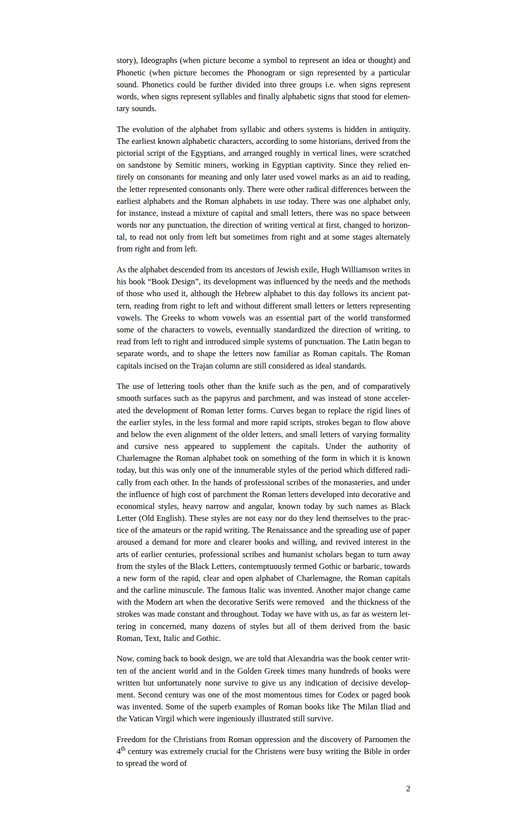story), Ideographs (when picture become a symbol to represent an idea or thought) and Phonetic (when picture becomes the Phonogram or sign represented by a particular sound. Phonetics could be further divided into three groups i.e. when signs represent words, when signs represent syllables and finally alphabetic signs that stood for elementary sounds.
The evolution of the alphabet from syllabic and others systems is hidden in antiquity. The earliest known alphabetic characters, according to some historians, derived from the pictorial script of the Egyptians, and arranged roughly in vertical lines, were scratched on sandstone by Semitic miners, working in Egyptian captivity. Since they relied entirely on consonants for meaning and only later used vowel marks as an aid to reading, the letter represented consonants only. There were other radical differences between the earliest alphabets and the Roman alphabets in use today. There was one alphabet only, for instance, instead a mixture of capital and small letters, there was no space between words nor any punctuation, the direction of writing vertical at first, changed to horizontal, to read not only from left but sometimes from right and at some stages alternately from right and from left.
As the alphabet descended from its ancestors of Jewish exile, Hugh Williamson writes in his book “Book Design”, its development was influenced by the needs and the methods of those who used it, although the Hebrew alphabet to this day follows its ancient pattern, reading from right to left and without different small letters or letters representing vowels. The Greeks to whom vowels was an essential part of the world transformed some of the characters to vowels, eventually standardized the direction of writing, to read from left to right and introduced simple systems of punctuation. The Latin began to separate words, and to shape the letters now familiar as Roman capitals. The Roman capitals incised on the Trajan column are still considered as ideal standards.
The use of lettering tools other than the knife such as the pen, and of comparatively smooth surfaces such as the papyrus and parchment, and was instead of stone accelerated the development of Roman letter forms. Curves began to replace the rigid lines of the earlier styles, in the less formal and more rapid scripts, strokes began to flow above and below the even alignment of the older letters, and small letters of varying formality and cursive ness appeared to supplement the capitals. Under the authority of Charlemagne the Roman alphabet took on something of the form in which it is known today, but this was only one of the innumerable styles of the period which differed radically from each other. In the hands of professional scribes of the monasteries, and under the influence of high cost of parchment the Roman letters developed into decorative and economical styles, heavy narrow and angular, known today by such names as Black Letter (Old English). These styles are not easy nor do they lend themselves to the practice of the amateurs or the rapid writing. The Renaissance and the spreading use of paper aroused a demand for more and clearer books and willing, and revived interest in the arts of earlier centuries, professional scribes and humanist scholars began to turn away from the styles of the Black Letters, contemptuously termed Gothic or barbaric, towards a new form of the rapid, clear and open alphabet of Charlemagne, the Roman capitals and the carline minuscule. The famous Italic was invented. Another major change came with the Modern art when the decorative Serifs were removed and the thickness of the strokes was made constant and throughout. Today we have with us, as far as western lettering in concerned, many dozens of styles but all of them derived from the basic Roman, Text, Italic and Gothic.
Now, coming back to book design, we are told that Alexandria was the book center written of the ancient world and in the Golden Greek times many hundreds of books were written but unfortunately none survive to give us any indication of decisive development. Second century was one of the most momentous times for Codex or paged book was invented. Some of the superb examples of Roman books like The Milan Iliad and the Vatican Virgil which were ingeniously illustrated still survive.
Freedom for the Christians from Roman oppression and the discovery of Parnomen the 4th century was extremely crucial for the Christens were busy writing the Bible in order to spread the word of
2